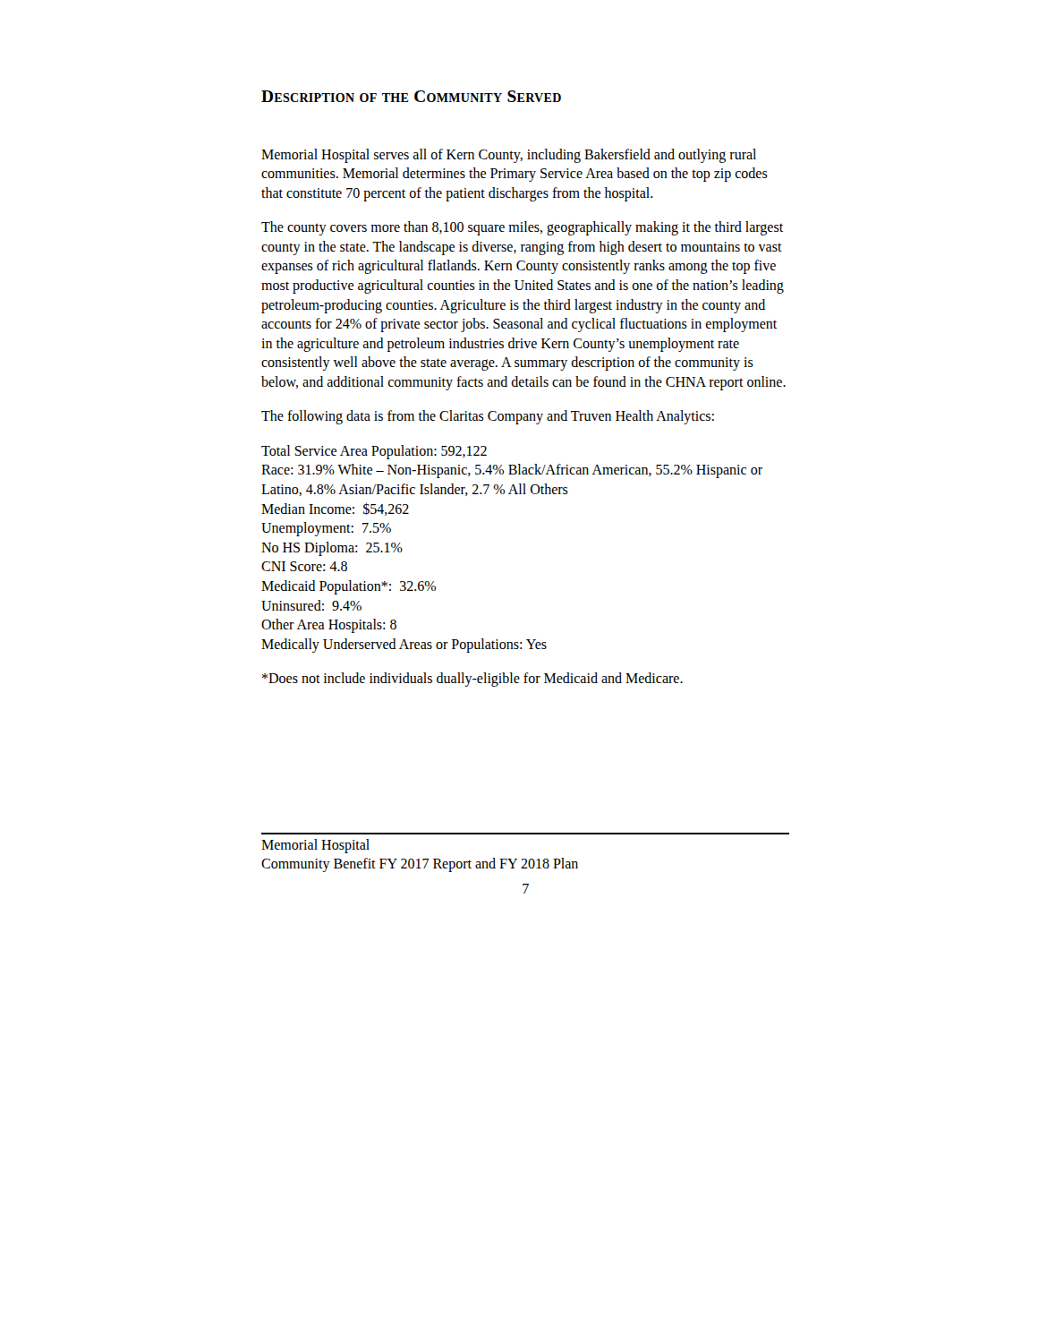Description of the Community Served
Memorial Hospital serves all of Kern County, including Bakersfield and outlying rural communities. Memorial determines the Primary Service Area based on the top zip codes that constitute 70 percent of the patient discharges from the hospital.
The county covers more than 8,100 square miles, geographically making it the third largest county in the state. The landscape is diverse, ranging from high desert to mountains to vast expanses of rich agricultural flatlands. Kern County consistently ranks among the top five most productive agricultural counties in the United States and is one of the nation’s leading petroleum-producing counties. Agriculture is the third largest industry in the county and accounts for 24% of private sector jobs. Seasonal and cyclical fluctuations in employment in the agriculture and petroleum industries drive Kern County’s unemployment rate consistently well above the state average. A summary description of the community is below, and additional community facts and details can be found in the CHNA report online.
The following data is from the Claritas Company and Truven Health Analytics:
Total Service Area Population: 592,122
Race: 31.9% White – Non-Hispanic, 5.4% Black/African American, 55.2% Hispanic or Latino, 4.8% Asian/Pacific Islander, 2.7 % All Others
Median Income: $54,262
Unemployment: 7.5%
No HS Diploma: 25.1%
CNI Score: 4.8
Medicaid Population*: 32.6%
Uninsured: 9.4%
Other Area Hospitals: 8
Medically Underserved Areas or Populations: Yes
*Does not include individuals dually-eligible for Medicaid and Medicare.
Memorial Hospital
Community Benefit FY 2017 Report and FY 2018 Plan
7